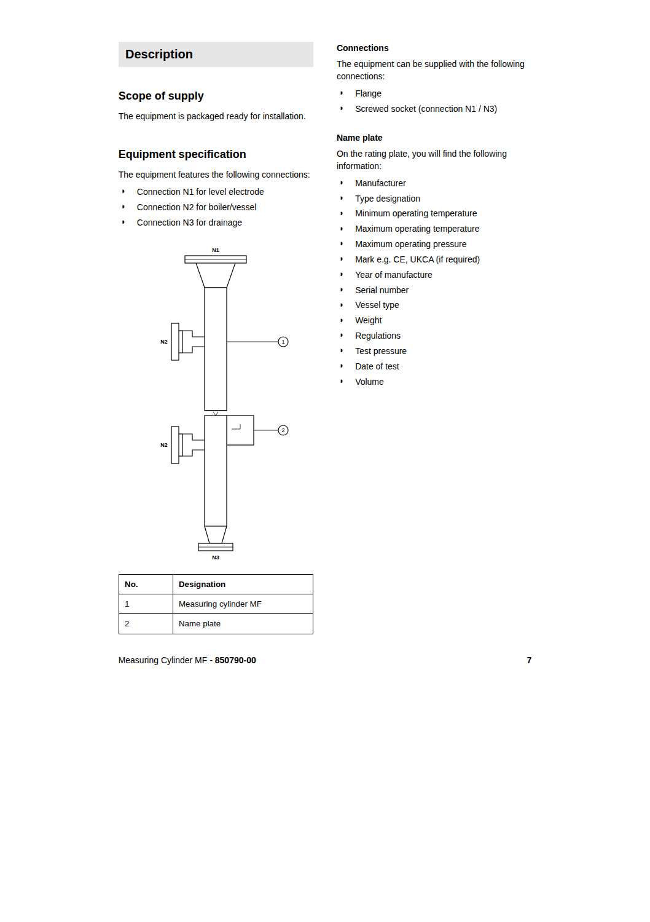Description
Scope of supply
The equipment is packaged ready for installation.
Equipment specification
The equipment features the following connections:
Connection N1 for level electrode
Connection N2 for boiler/vessel
Connection N3 for drainage
N1 N2 N2 N3 1 2
| No. | Designation |
| --- | --- |
| 1 | Measuring cylinder MF |
| 2 | Name plate |
Connections
The equipment can be supplied with the following connections:
Flange
Screwed socket (connection N1 / N3)
Name plate
On the rating plate, you will find the following information:
Manufacturer
Type designation
Minimum operating temperature
Maximum operating temperature
Maximum operating pressure
Mark e.g. CE, UKCA (if required)
Year of manufacture
Serial number
Vessel type
Weight
Regulations
Test pressure
Date of test
Volume
Measuring Cylinder MF - 850790-00
7